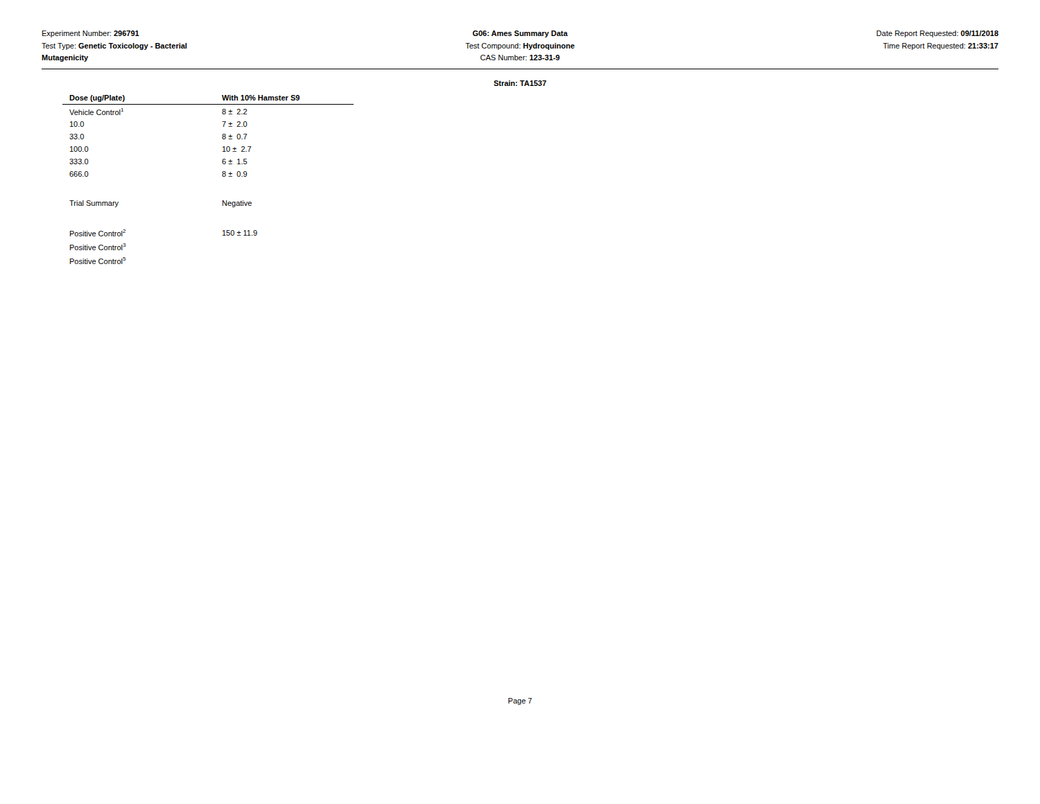Experiment Number: 296791
Test Type: Genetic Toxicology - Bacterial
Mutagenicity
G06: Ames Summary Data
Test Compound: Hydroquinone
CAS Number: 123-31-9
Date Report Requested: 09/11/2018
Time Report Requested: 21:33:17
Strain: TA1537
| Dose (ug/Plate) | With 10% Hamster S9 |
| --- | --- |
| Vehicle Control 1 | 8 ± 2.2 |
| 10.0 | 7 ± 2.0 |
| 33.0 | 8 ± 0.7 |
| 100.0 | 10 ± 2.7 |
| 333.0 | 6 ± 1.5 |
| 666.0 | 8 ± 0.9 |
| Trial Summary | Negative |
| Positive Control 2 | 150 ± 11.9 |
| Positive Control 3 | |
| Positive Control 5 | |
Page 7